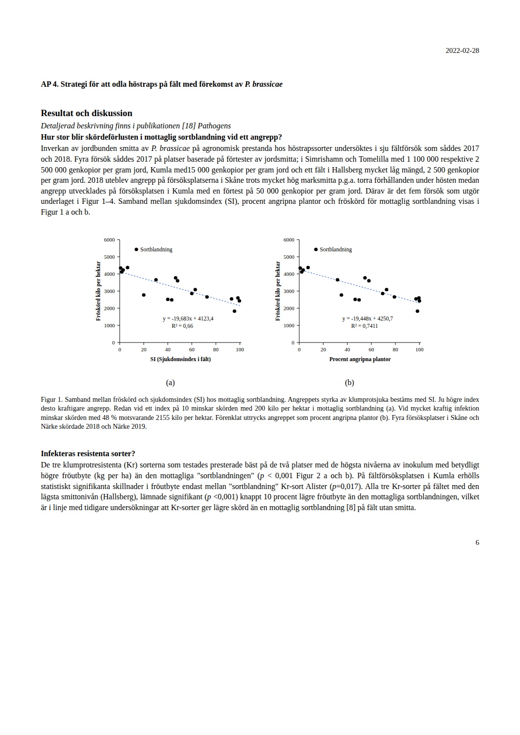2022-02-28
AP 4. Strategi för att odla höstraps på fält med förekomst av P. brassicae
Resultat och diskussion
Detaljerad beskrivning finns i publikationen [18] Pathogens
Hur stor blir skördeförlusten i mottaglig sortblandning vid ett angrepp?
Inverkan av jordbunden smitta av P. brassicae på agronomisk prestanda hos höstrapssorter undersöktes i sju fältförsök som såddes 2017 och 2018. Fyra försök såddes 2017 på platser baserade på förtester av jordsmitta; i Simrishamn och Tomelilla med 1 100 000 respektive 2 500 000 genkopior per gram jord, Kumla med15 000 genkopior per gram jord och ett fält i Hallsberg mycket låg mängd, 2 500 genkopior per gram jord. 2018 uteblev angrepp på försöksplatserna i Skåne trots mycket hög marksmitta p.g.a. torra förhållanden under hösten medan angrepp utvecklades på försöksplatsen i Kumla med en förtest på 50 000 genkopior per gram jord. Därav är det fem försök som utgör underlaget i Figur 1–4. Samband mellan sjukdomsindex (SI), procent angripna plantor och fröskörd för mottaglig sortblandning visas i Figur 1 a och b.
0 1000 2000 3000 4000 5000 6000 0 20 40 60 80 100 Fröskörd kilo per hektar SI (Sjukdomsindex i fält) Sortblandning y = -19,683x + 4123,4 R² = 0,66
(a)
0 1000 2000 3000 4000 5000 6000 0 20 40 60 80 100 Fröskörd kilo per hektar Procent angripna plantor Sortblandning y = -19,448x + 4250,7 R² = 0,7411
(b)
Figur 1. Samband mellan fröskörd och sjukdomsindex (SI) hos mottaglig sortblandning. Angreppets styrka av klumprotsjuka bestäms med SI. Ju högre index desto kraftigare angrepp. Redan vid ett index på 10 minskar skörden med 200 kilo per hektar i mottaglig sortblandning (a). Vid mycket kraftig infektion minskar skörden med 48 % motsvarande 2155 kilo per hektar. Förenklat uttrycks angreppet som procent angripna plantor (b). Fyra försöksplatser i Skåne och Närke skördade 2018 och Närke 2019.
Infekteras resistenta sorter?
De tre klumprotresistenta (Kr) sorterna som testades presterade bäst på de två platser med de högsta nivåerna av inokulum med betydligt högre fröutbyte (kg per ha) än den mottagliga "sortblandningen" (p < 0,001 Figur 2 a och b). På fältförsöksplatsen i Kumla erhölls statistiskt signifikanta skillnader i fröutbyte endast mellan "sortblandning" Kr-sort Alister (p=0,017). Alla tre Kr-sorter på fältet med den lägsta smittonivån (Hallsberg), lämnade signifikant (p <0,001) knappt 10 procent lägre fröutbyte än den mottagliga sortblandningen, vilket är i linje med tidigare undersökningar att Kr-sorter ger lägre skörd än en mottaglig sortblandning [8] på fält utan smitta.
6